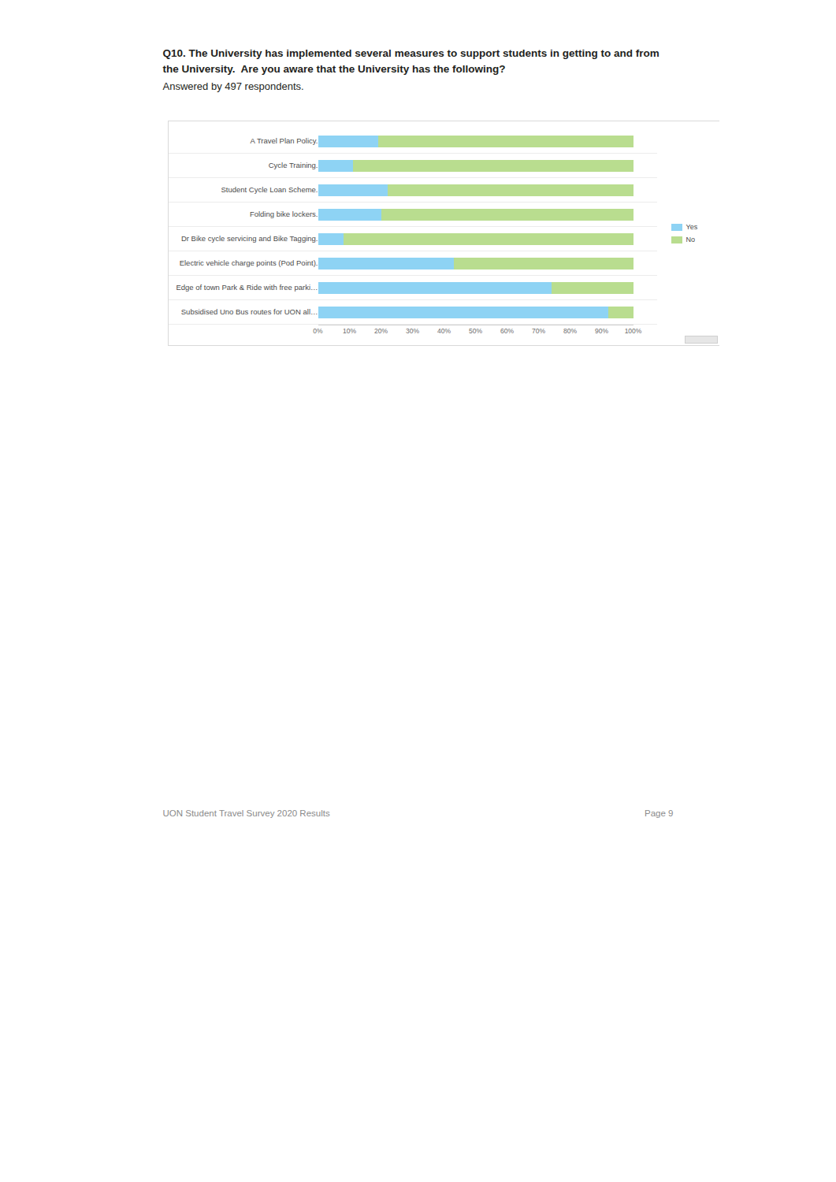Q10. The University has implemented several measures to support students in getting to and from the University. Are you aware that the University has the following?
Answered by 497 respondents.
| A Travel Plan Policy. | |
| Cycle Training. | |
| Student Cycle Loan Scheme. | |
| Folding bike lockers. | |
| Dr Bike cycle servicing and Bike Tagging. | |
| Electric vehicle charge points (Pod Point). | |
| Edge of town Park & Ride with free parki… | |
| Subsidised Uno Bus routes for UON all… | |
0% 10% 20% 30% 40% 50% 60% 70% 80% 90% 100%
Yes
No
UON Student Travel Survey 2020 Results Page 9